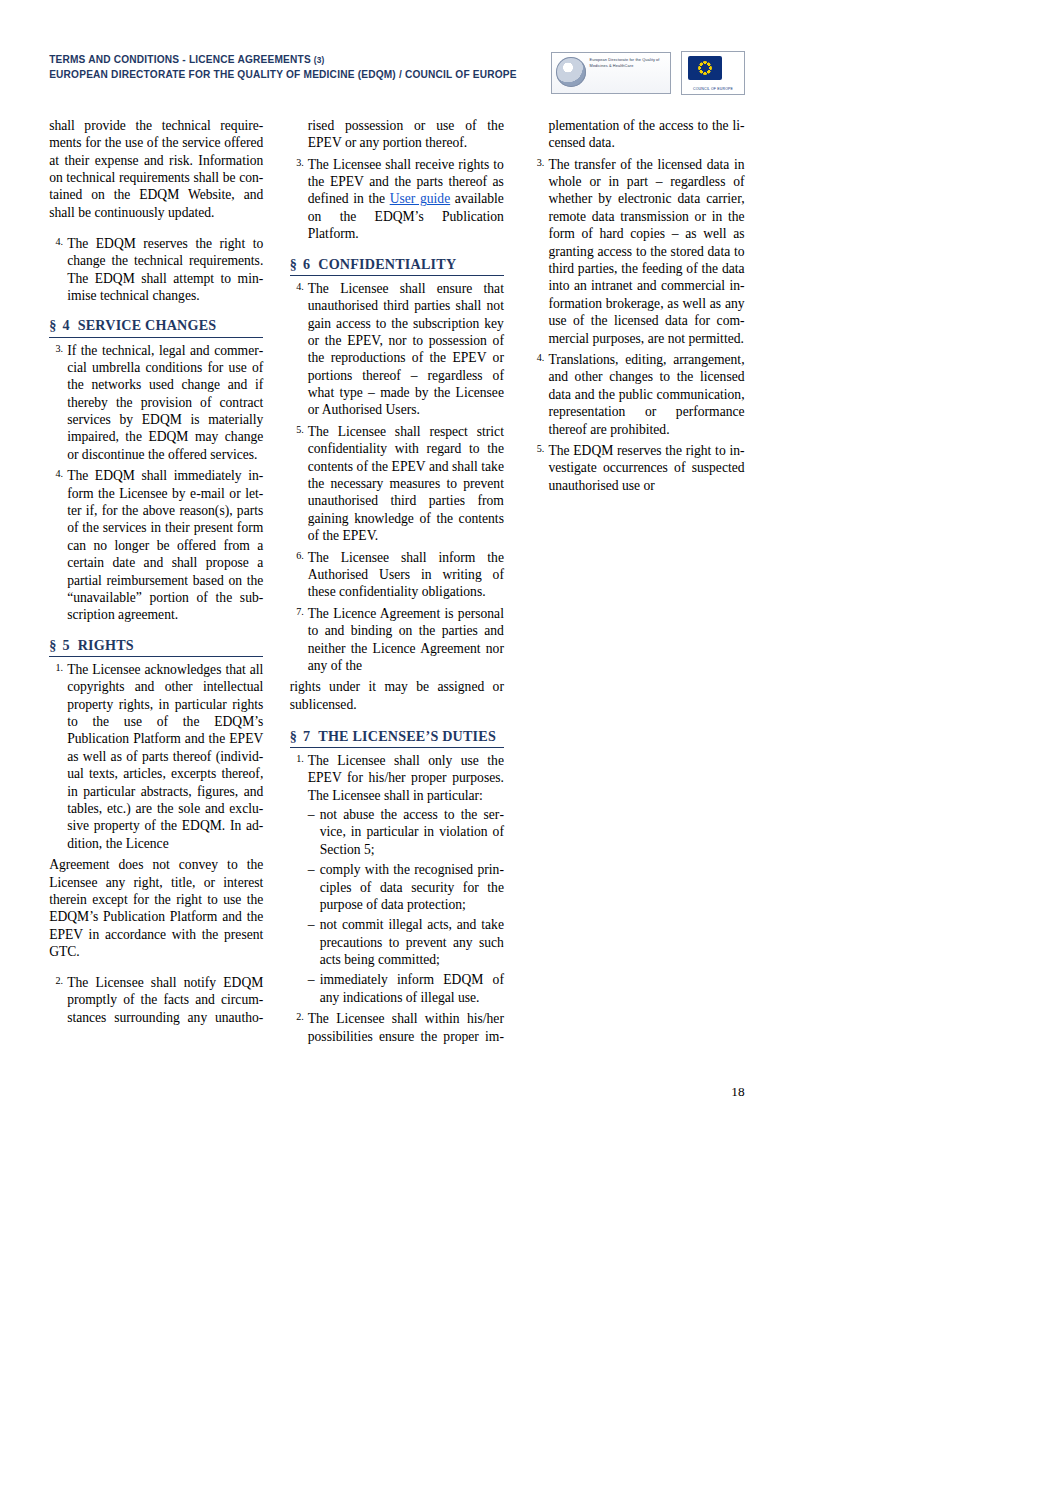TERMS AND CONDITIONS - LICENCE AGREEMENTS (3)
EUROPEAN DIRECTORATE FOR THE QUALITY OF MEDICINE (EDQM) / COUNCIL OF EUROPE
COUNCIL OF EUROPE
shall provide the technical requirements for the use of the service offered at their expense and risk. Information on technical requirements shall be contained on the EDQM Website, and shall be continuously updated.
4 The EDQM reserves the right to change the technical requirements. The EDQM shall attempt to minimise technical changes.
§4 SERVICE CHANGES
3 If the technical, legal and commercial umbrella conditions for use of the networks used change and if thereby the provision of contract services by EDQM is materially impaired, the EDQM may change or discontinue the offered services.
4 The EDQM shall immediately inform the Licensee by e-mail or letter if, for the above reason(s), parts of the services in their present form can no longer be offered from a certain date and shall propose a partial reimbursement based on the “unavailable” portion of the subscription agreement.
§5 RIGHTS
1 The Licensee acknowledges that all copyrights and other intellectual property rights, in particular rights to the use of the EDQM’s Publication Platform and the EPEV as well as of parts thereof (individual texts, articles, excerpts thereof, in particular abstracts, figures, and tables, etc.) are the sole and exclusive property of the EDQM. In addition, the Licence
Agreement does not convey to the Licensee any right, title, or interest therein except for the right to use the EDQM’s Publication Platform and the EPEV in accordance with the present GTC.
2 The Licensee shall notify EDQM promptly of the facts and circumstances surrounding any unauthorised possession or use of the EPEV or any portion thereof.
3 The Licensee shall receive rights to the EPEV and the parts thereof as defined in the User guide available on the EDQM’s Publication Platform.
§6 CONFIDENTIALITY
4 The Licensee shall ensure that unauthorised third parties shall not gain access to the subscription key or the EPEV, nor to possession of the reproductions of the EPEV or portions thereof – regardless of what type – made by the Licensee or Authorised Users.
5 The Licensee shall respect strict confidentiality with regard to the contents of the EPEV and shall take the necessary measures to prevent unauthorised third parties from gaining knowledge of the contents of the EPEV.
6 The Licensee shall inform the Authorised Users in writing of these confidentiality obligations.
7 The Licence Agreement is personal to and binding on the parties and neither the Licence Agreement nor any of the
rights under it may be assigned or sublicensed.
§7 THE LICENSEE’S DUTIES
1 The Licensee shall only use the EPEV for his/her proper purposes. The Licensee shall in particular:
not abuse the access to the service, in particular in violation of Section 5;
comply with the recognised principles of data security for the purpose of data protection;
not commit illegal acts, and take precautions to prevent any such acts being committed;
immediately inform EDQM of any indications of illegal use.
2 The Licensee shall within his/her possibilities ensure the proper implementation of the access to the licensed data.
3 The transfer of the licensed data in whole or in part – regardless of whether by electronic data carrier, remote data transmission or in the form of hard copies – as well as granting access to the stored data to third parties, the feeding of the data into an intranet and commercial information brokerage, as well as any use of the licensed data for commercial purposes, are not permitted.
4 Translations, editing, arrangement, and other changes to the licensed data and the public communication, representation or performance thereof are prohibited.
5 The EDQM reserves the right to investigate occurrences of suspected unauthorised use or
18